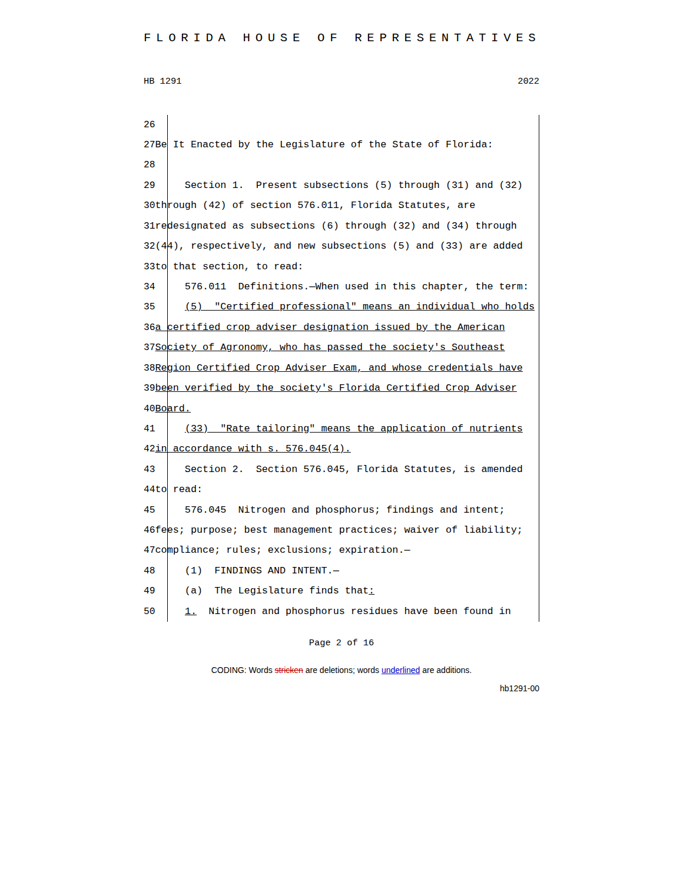FLORIDA HOUSE OF REPRESENTATIVES
HB 1291 2022
| 26 | |
| 27 | Be It Enacted by the Legislature of the State of Florida: |
| 28 | |
| 29 | Section 1. Present subsections (5) through (31) and (32) |
| 30 | through (42) of section 576.011, Florida Statutes, are |
| 31 | redesignated as subsections (6) through (32) and (34) through |
| 32 | (44), respectively, and new subsections (5) and (33) are added |
| 33 | to that section, to read: |
| 34 | 576.011 Definitions.—When used in this chapter, the term: |
| 35 | (5) "Certified professional" means an individual who holds |
| 36 | a certified crop adviser designation issued by the American |
| 37 | Society of Agronomy, who has passed the society's Southeast |
| 38 | Region Certified Crop Adviser Exam, and whose credentials have |
| 39 | been verified by the society's Florida Certified Crop Adviser |
| 40 | Board. |
| 41 | (33) "Rate tailoring" means the application of nutrients |
| 42 | in accordance with s. 576.045(4). |
| 43 | Section 2. Section 576.045, Florida Statutes, is amended |
| 44 | to read: |
| 45 | 576.045 Nitrogen and phosphorus; findings and intent; |
| 46 | fees; purpose; best management practices; waiver of liability; |
| 47 | compliance; rules; exclusions; expiration.— |
| 48 | (1) FINDINGS AND INTENT.— |
| 49 | (a) The Legislature finds that : |
| 50 | 1. Nitrogen and phosphorus residues have been found in |
Page 2 of 16
CODING: Words stricken are deletions; words underlined are additions.
hb1291-00